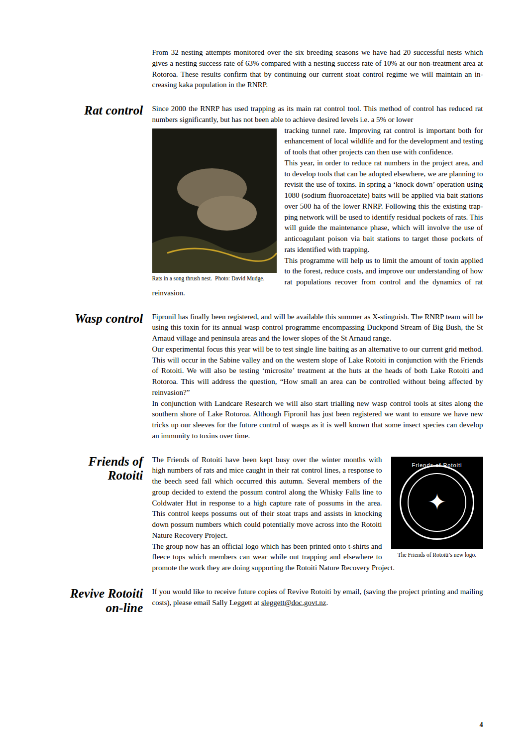From 32 nesting attempts monitored over the six breeding seasons we have had 20 successful nests which gives a nesting success rate of 63% compared with a nesting success rate of 10% at our non-treatment area at Rotoroa. These results confirm that by continuing our current stoat control regime we will maintain an increasing kaka population in the RNRP.
Rat control
Since 2000 the RNRP has used trapping as its main rat control tool. This method of control has reduced rat numbers significantly, but has not been able to achieve desired levels i.e. a 5% or lower
Rats in a song thrush nest. Photo: David Mudge.
tracking tunnel rate. Improving rat control is important both for enhancement of local wildlife and for the development and testing of tools that other projects can then use with confidence.
This year, in order to reduce rat numbers in the project area, and to develop tools that can be adopted elsewhere, we are planning to revisit the use of toxins. In spring a ‘knock down’ operation using 1080 (sodium fluoroacetate) baits will be applied via bait stations over 500 ha of the lower RNRP. Following this the existing trapping network will be used to identify residual pockets of rats. This will guide the maintenance phase, which will involve the use of anticoagulant poison via bait stations to target those pockets of rats identified with trapping.
This programme will help us to limit the amount of toxin applied to the forest, reduce costs, and improve our understanding of how rat populations recover from control and the dynamics of rat reinvasion.
Wasp control
Fipronil has finally been registered, and will be available this summer as X-stinguish. The RNRP team will be using this toxin for its annual wasp control programme encompassing Duckpond Stream of Big Bush, the St Arnaud village and peninsula areas and the lower slopes of the St Arnaud range.
Our experimental focus this year will be to test single line baiting as an alternative to our current grid method. This will occur in the Sabine valley and on the western slope of Lake Rotoiti in conjunction with the Friends of Rotoiti. We will also be testing ‘microsite’ treatment at the huts at the heads of both Lake Rotoiti and Rotoroa. This will address the question, “How small an area can be controlled without being affected by reinvasion?”
In conjunction with Landcare Research we will also start trialling new wasp control tools at sites along the southern shore of Lake Rotoroa. Although Fipronil has just been registered we want to ensure we have new tricks up our sleeves for the future control of wasps as it is well known that some insect species can develop an immunity to toxins over time.
Friends of
Rotoiti
Friends of Rotoiti
✦
The Friends of Rotoiti’s new logo.
The Friends of Rotoiti have been kept busy over the winter months with high numbers of rats and mice caught in their rat control lines, a response to the beech seed fall which occurred this autumn. Several members of the group decided to extend the possum control along the Whisky Falls line to Coldwater Hut in response to a high capture rate of possums in the area. This control keeps possums out of their stoat traps and assists in knocking down possum numbers which could potentially move across into the Rotoiti Nature Recovery Project.
The group now has an official logo which has been printed onto t-shirts and fleece tops which members can wear while out trapping and elsewhere to promote the work they are doing supporting the Rotoiti Nature Recovery Project.
Revive Rotoiti
on-line
If you would like to receive future copies of Revive Rotoiti by email, (saving the project printing and mailing costs), please email Sally Leggett at sleggett@doc.govt.nz.
4